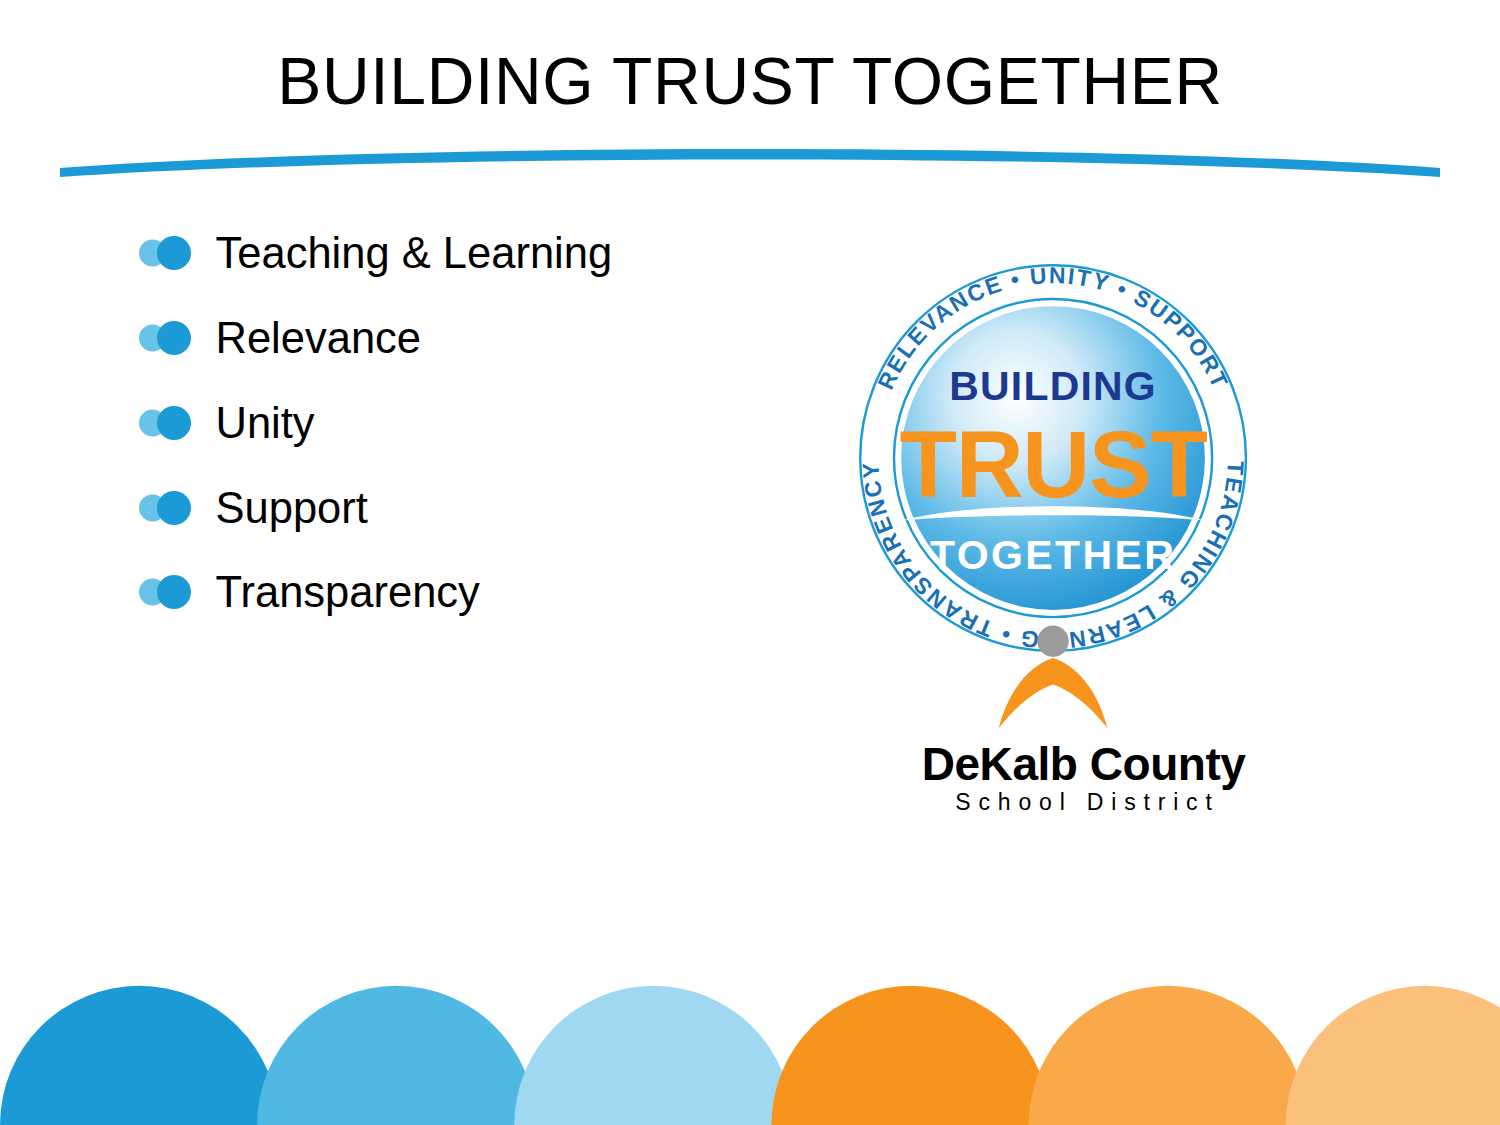BUILDING TRUST TOGETHER
Teaching & Learning
Relevance
Unity
Support
Transparency
RELEVANCE • UNITY • SUPPORT TEACHING & LEARNING • TRANSPARENCY BUILDING TRUST TOGETHER
DeKalb County
School District